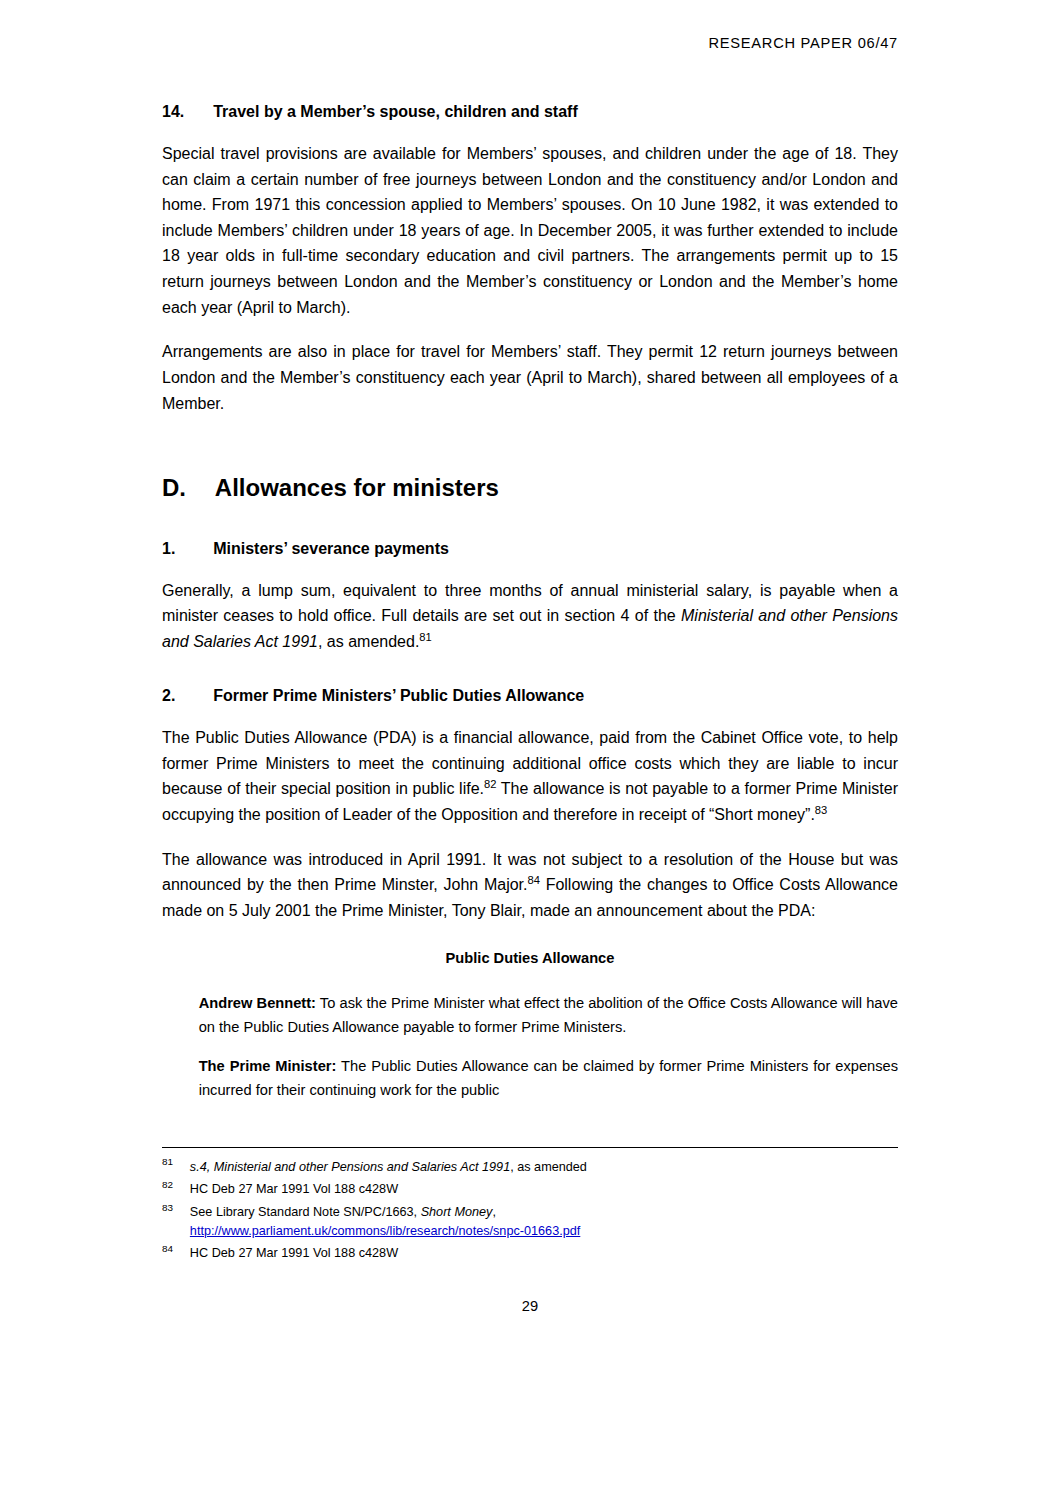RESEARCH PAPER 06/47
14. Travel by a Member’s spouse, children and staff
Special travel provisions are available for Members’ spouses, and children under the age of 18. They can claim a certain number of free journeys between London and the constituency and/or London and home. From 1971 this concession applied to Members’ spouses. On 10 June 1982, it was extended to include Members’ children under 18 years of age. In December 2005, it was further extended to include 18 year olds in full-time secondary education and civil partners. The arrangements permit up to 15 return journeys between London and the Member’s constituency or London and the Member’s home each year (April to March).
Arrangements are also in place for travel for Members’ staff. They permit 12 return journeys between London and the Member’s constituency each year (April to March), shared between all employees of a Member.
D. Allowances for ministers
1. Ministers’ severance payments
Generally, a lump sum, equivalent to three months of annual ministerial salary, is payable when a minister ceases to hold office. Full details are set out in section 4 of the Ministerial and other Pensions and Salaries Act 1991, as amended.81
2. Former Prime Ministers’ Public Duties Allowance
The Public Duties Allowance (PDA) is a financial allowance, paid from the Cabinet Office vote, to help former Prime Ministers to meet the continuing additional office costs which they are liable to incur because of their special position in public life.82 The allowance is not payable to a former Prime Minister occupying the position of Leader of the Opposition and therefore in receipt of “Short money”.83
The allowance was introduced in April 1991. It was not subject to a resolution of the House but was announced by the then Prime Minster, John Major.84 Following the changes to Office Costs Allowance made on 5 July 2001 the Prime Minister, Tony Blair, made an announcement about the PDA:
Public Duties Allowance
Andrew Bennett: To ask the Prime Minister what effect the abolition of the Office Costs Allowance will have on the Public Duties Allowance payable to former Prime Ministers.
The Prime Minister: The Public Duties Allowance can be claimed by former Prime Ministers for expenses incurred for their continuing work for the public
81 s.4, Ministerial and other Pensions and Salaries Act 1991, as amended
82 HC Deb 27 Mar 1991 Vol 188 c428W
83 See Library Standard Note SN/PC/1663, Short Money,
http://www.parliament.uk/commons/lib/research/notes/snpc-01663.pdf
84 HC Deb 27 Mar 1991 Vol 188 c428W
29